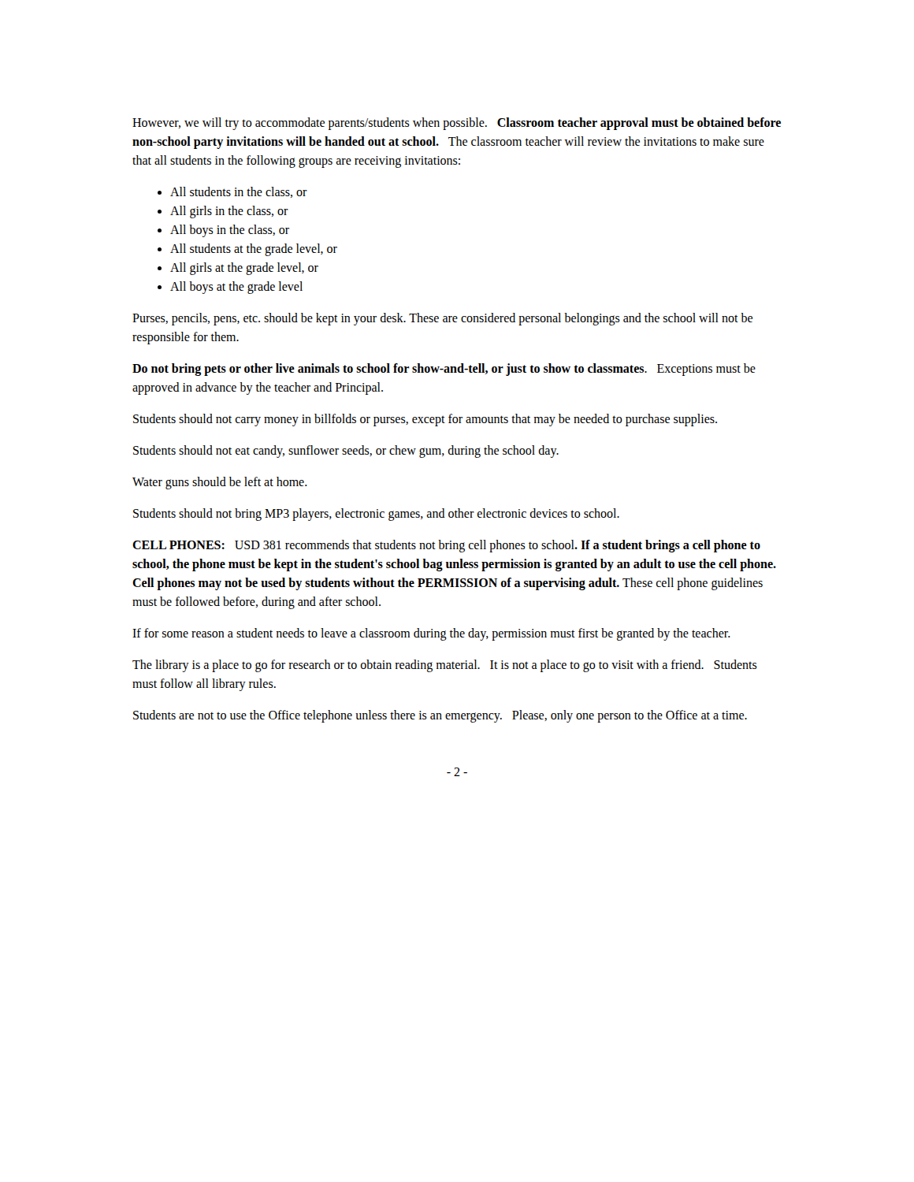However, we will try to accommodate parents/students when possible. Classroom teacher approval must be obtained before non-school party invitations will be handed out at school. The classroom teacher will review the invitations to make sure that all students in the following groups are receiving invitations:
All students in the class, or
All girls in the class, or
All boys in the class, or
All students at the grade level, or
All girls at the grade level, or
All boys at the grade level
Purses, pencils, pens, etc. should be kept in your desk. These are considered personal belongings and the school will not be responsible for them.
Do not bring pets or other live animals to school for show-and-tell, or just to show to classmates. Exceptions must be approved in advance by the teacher and Principal.
Students should not carry money in billfolds or purses, except for amounts that may be needed to purchase supplies.
Students should not eat candy, sunflower seeds, or chew gum, during the school day.
Water guns should be left at home.
Students should not bring MP3 players, electronic games, and other electronic devices to school.
CELL PHONES: USD 381 recommends that students not bring cell phones to school. If a student brings a cell phone to school, the phone must be kept in the student's school bag unless permission is granted by an adult to use the cell phone. Cell phones may not be used by students without the PERMISSION of a supervising adult. These cell phone guidelines must be followed before, during and after school.
If for some reason a student needs to leave a classroom during the day, permission must first be granted by the teacher.
The library is a place to go for research or to obtain reading material. It is not a place to go to visit with a friend. Students must follow all library rules.
Students are not to use the Office telephone unless there is an emergency. Please, only one person to the Office at a time.
- 2 -